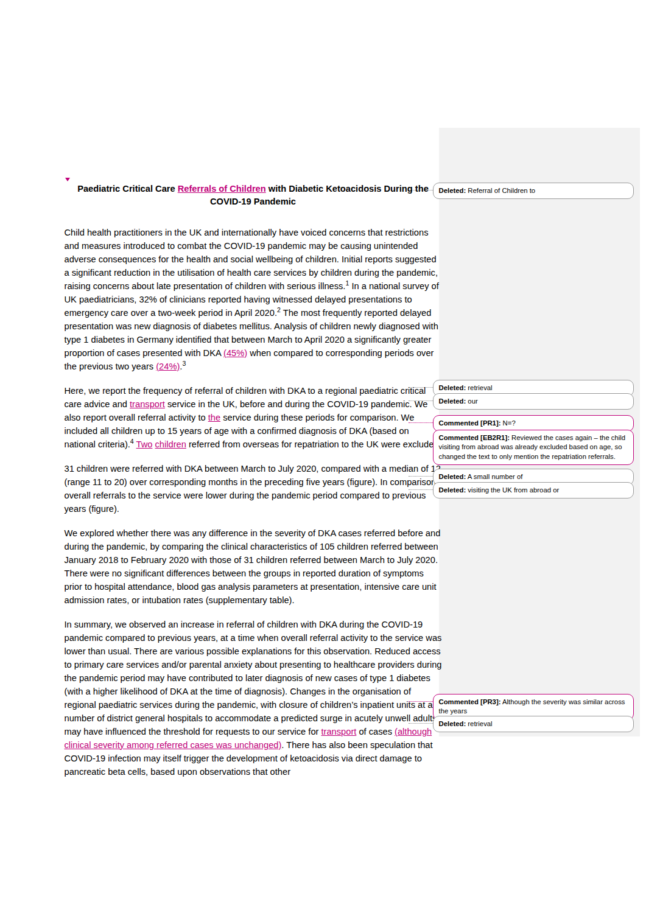Paediatric Critical Care Referrals of Children with Diabetic Ketoacidosis During the COVID-19 Pandemic
Child health practitioners in the UK and internationally have voiced concerns that restrictions and measures introduced to combat the COVID-19 pandemic may be causing unintended adverse consequences for the health and social wellbeing of children. Initial reports suggested a significant reduction in the utilisation of health care services by children during the pandemic, raising concerns about late presentation of children with serious illness.1 In a national survey of UK paediatricians, 32% of clinicians reported having witnessed delayed presentations to emergency care over a two-week period in April 2020.2 The most frequently reported delayed presentation was new diagnosis of diabetes mellitus. Analysis of children newly diagnosed with type 1 diabetes in Germany identified that between March to April 2020 a significantly greater proportion of cases presented with DKA (45%) when compared to corresponding periods over the previous two years (24%).3
Here, we report the frequency of referral of children with DKA to a regional paediatric critical care advice and transport service in the UK, before and during the COVID-19 pandemic. We also report overall referral activity to the service during these periods for comparison. We included all children up to 15 years of age with a confirmed diagnosis of DKA (based on national criteria).4 Two children referred from overseas for repatriation to the UK were excluded.
31 children were referred with DKA between March to July 2020, compared with a median of 12 (range 11 to 20) over corresponding months in the preceding five years (figure). In comparison, overall referrals to the service were lower during the pandemic period compared to previous years (figure).
We explored whether there was any difference in the severity of DKA cases referred before and during the pandemic, by comparing the clinical characteristics of 105 children referred between January 2018 to February 2020 with those of 31 children referred between March to July 2020. There were no significant differences between the groups in reported duration of symptoms prior to hospital attendance, blood gas analysis parameters at presentation, intensive care unit admission rates, or intubation rates (supplementary table).
In summary, we observed an increase in referral of children with DKA during the COVID-19 pandemic compared to previous years, at a time when overall referral activity to the service was lower than usual. There are various possible explanations for this observation. Reduced access to primary care services and/or parental anxiety about presenting to healthcare providers during the pandemic period may have contributed to later diagnosis of new cases of type 1 diabetes (with a higher likelihood of DKA at the time of diagnosis). Changes in the organisation of regional paediatric services during the pandemic, with closure of children’s inpatient units at a number of district general hospitals to accommodate a predicted surge in acutely unwell adults, may have influenced the threshold for requests to our service for transport of cases (although clinical severity among referred cases was unchanged). There has also been speculation that COVID-19 infection may itself trigger the development of ketoacidosis via direct damage to pancreatic beta cells, based upon observations that other
Deleted: Referral of Children to
Deleted: retrieval
Deleted: our
Commented [PR1]: N=?
Commented [EB2R1]: Reviewed the cases again – the child visiting from abroad was already excluded based on age, so changed the text to only mention the repatriation referrals.
Deleted: A small number of
Deleted: visiting the UK from abroad or
Commented [PR3]: Although the severity was similar across the years
Deleted: retrieval